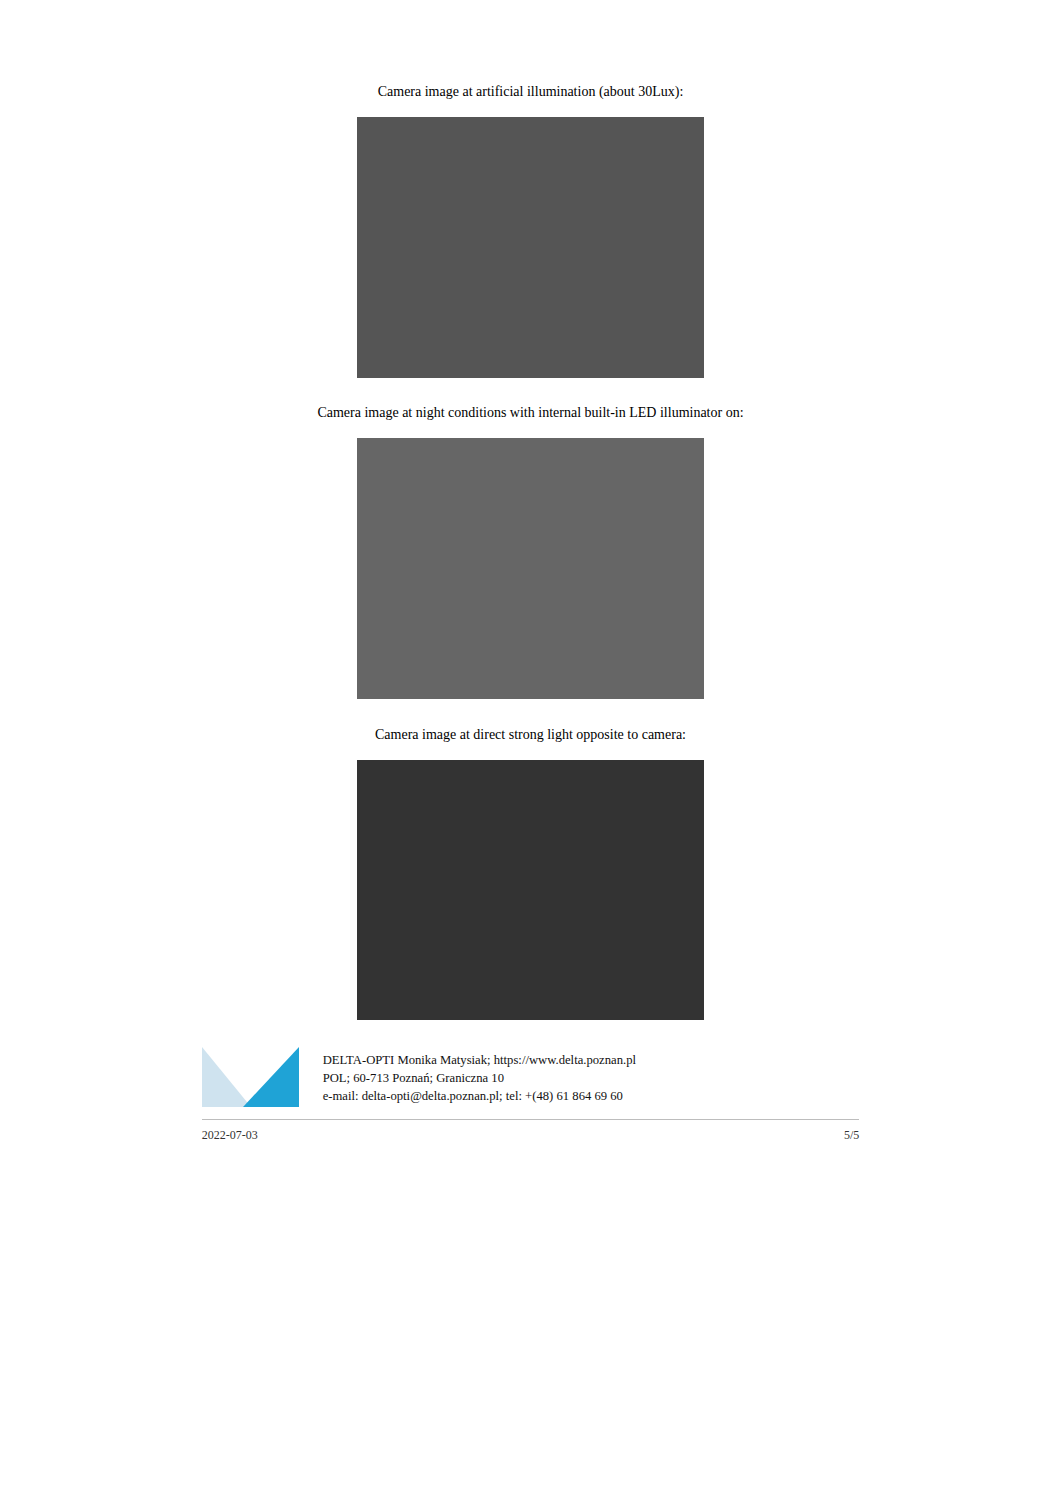Camera image at artificial illumination (about 30Lux):
Camera image at night conditions with internal built-in LED illuminator on:
Camera image at direct strong light opposite to camera:
DELTA-OPTI Monika Matysiak; https://www.delta.poznan.pl
POL; 60-713 Poznań; Graniczna 10
e-mail: delta-opti@delta.poznan.pl; tel: +(48) 61 864 69 60
2022-07-03 5/5